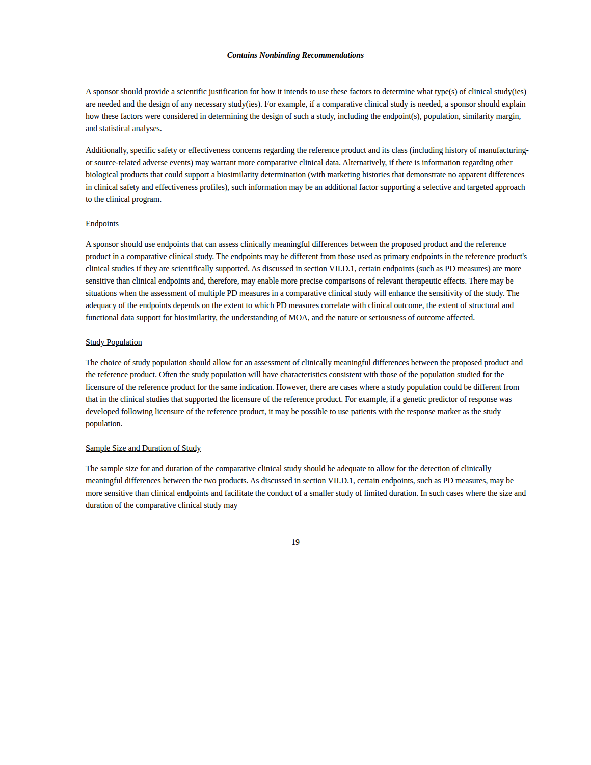Contains Nonbinding Recommendations
A sponsor should provide a scientific justification for how it intends to use these factors to determine what type(s) of clinical study(ies) are needed and the design of any necessary study(ies). For example, if a comparative clinical study is needed, a sponsor should explain how these factors were considered in determining the design of such a study, including the endpoint(s), population, similarity margin, and statistical analyses.
Additionally, specific safety or effectiveness concerns regarding the reference product and its class (including history of manufacturing- or source-related adverse events) may warrant more comparative clinical data. Alternatively, if there is information regarding other biological products that could support a biosimilarity determination (with marketing histories that demonstrate no apparent differences in clinical safety and effectiveness profiles), such information may be an additional factor supporting a selective and targeted approach to the clinical program.
Endpoints
A sponsor should use endpoints that can assess clinically meaningful differences between the proposed product and the reference product in a comparative clinical study. The endpoints may be different from those used as primary endpoints in the reference product's clinical studies if they are scientifically supported. As discussed in section VII.D.1, certain endpoints (such as PD measures) are more sensitive than clinical endpoints and, therefore, may enable more precise comparisons of relevant therapeutic effects. There may be situations when the assessment of multiple PD measures in a comparative clinical study will enhance the sensitivity of the study. The adequacy of the endpoints depends on the extent to which PD measures correlate with clinical outcome, the extent of structural and functional data support for biosimilarity, the understanding of MOA, and the nature or seriousness of outcome affected.
Study Population
The choice of study population should allow for an assessment of clinically meaningful differences between the proposed product and the reference product. Often the study population will have characteristics consistent with those of the population studied for the licensure of the reference product for the same indication. However, there are cases where a study population could be different from that in the clinical studies that supported the licensure of the reference product. For example, if a genetic predictor of response was developed following licensure of the reference product, it may be possible to use patients with the response marker as the study population.
Sample Size and Duration of Study
The sample size for and duration of the comparative clinical study should be adequate to allow for the detection of clinically meaningful differences between the two products. As discussed in section VII.D.1, certain endpoints, such as PD measures, may be more sensitive than clinical endpoints and facilitate the conduct of a smaller study of limited duration. In such cases where the size and duration of the comparative clinical study may
19